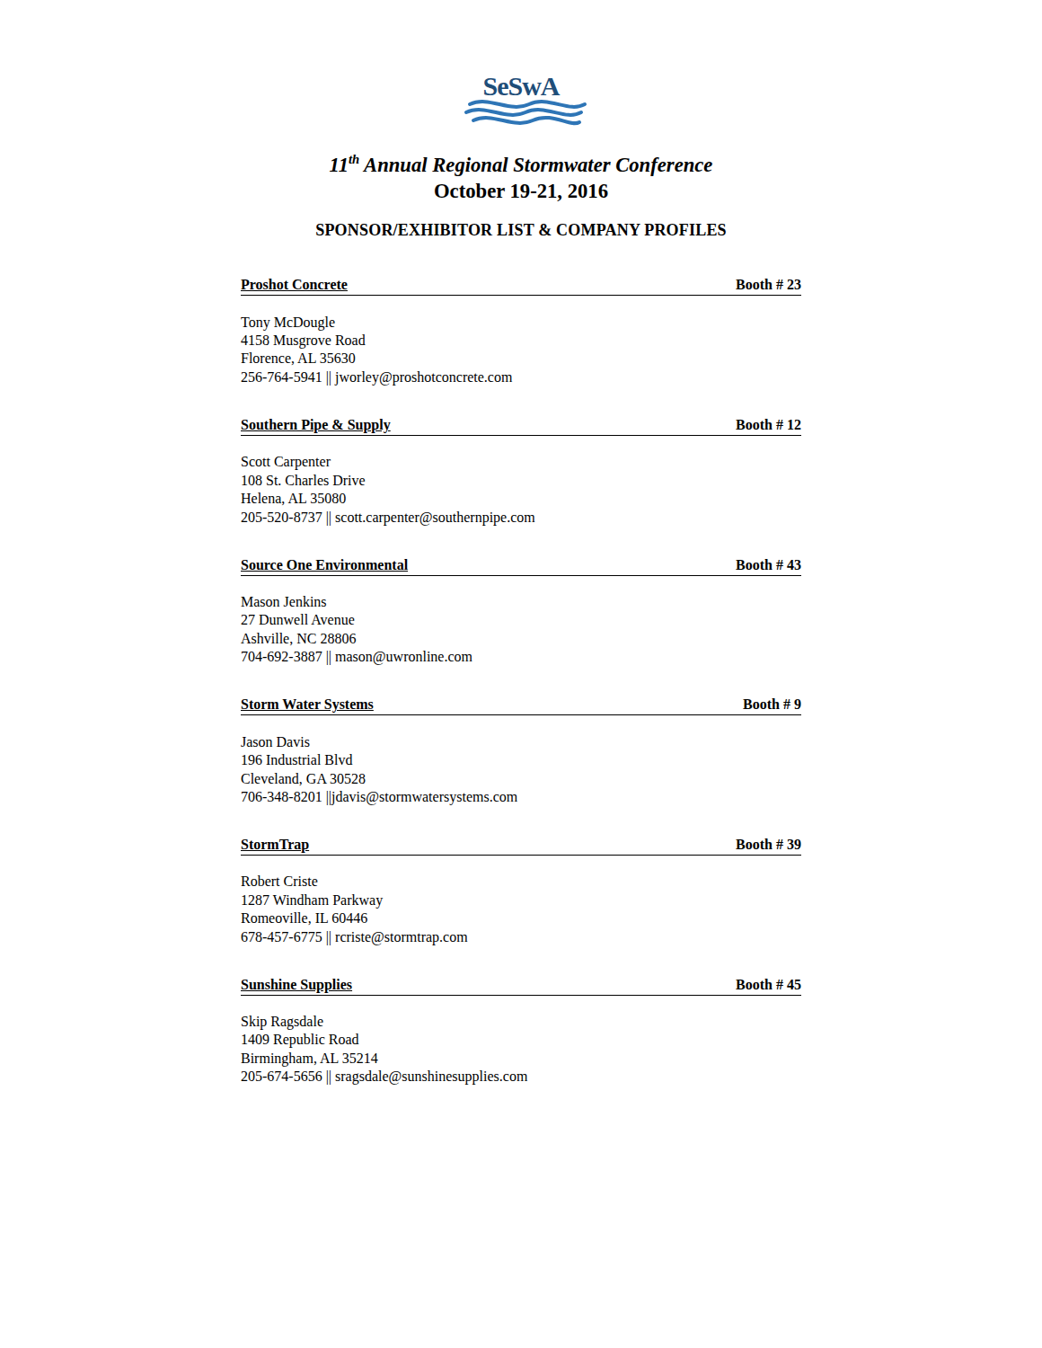SeSwA
11th Annual Regional Stormwater Conference
October 19-21, 2016
SPONSOR/EXHIBITOR LIST & COMPANY PROFILES
Proshot Concrete Booth # 23
Tony McDougle
4158 Musgrove Road
Florence, AL 35630
256-764-5941 || jworley@proshotconcrete.com
Southern Pipe & Supply Booth # 12
Scott Carpenter
108 St. Charles Drive
Helena, AL 35080
205-520-8737 || scott.carpenter@southernpipe.com
Source One Environmental Booth # 43
Mason Jenkins
27 Dunwell Avenue
Ashville, NC 28806
704-692-3887 || mason@uwronline.com
Storm Water Systems Booth # 9
Jason Davis
196 Industrial Blvd
Cleveland, GA 30528
706-348-8201 ||jdavis@stormwatersystems.com
StormTrap Booth # 39
Robert Criste
1287 Windham Parkway
Romeoville, IL 60446
678-457-6775 || rcriste@stormtrap.com
Sunshine Supplies Booth # 45
Skip Ragsdale
1409 Republic Road
Birmingham, AL 35214
205-674-5656 || sragsdale@sunshinesupplies.com